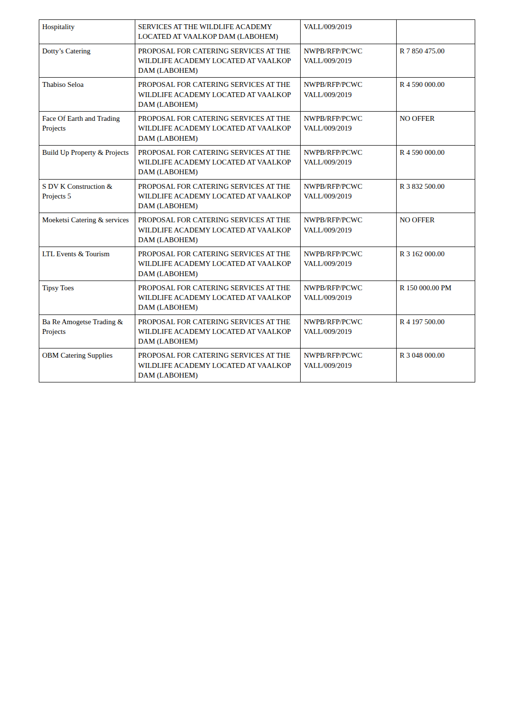| Hospitality | SERVICES AT THE WILDLIFE ACADEMY LOCATED AT VAALKOP DAM (LABOHEM) | VALL/009/2019 | |
| Dotty’s Catering | PROPOSAL FOR CATERING SERVICES AT THE WILDLIFE ACADEMY LOCATED AT VAALKOP DAM (LABOHEM) | NWPB/RFP/PCWC VALL/009/2019 | R 7 850 475.00 |
| Thabiso Seloa | PROPOSAL FOR CATERING SERVICES AT THE WILDLIFE ACADEMY LOCATED AT VAALKOP DAM (LABOHEM) | NWPB/RFP/PCWC VALL/009/2019 | R 4 590 000.00 |
| Face Of Earth and Trading Projects | PROPOSAL FOR CATERING SERVICES AT THE WILDLIFE ACADEMY LOCATED AT VAALKOP DAM (LABOHEM) | NWPB/RFP/PCWC VALL/009/2019 | NO OFFER |
| Build Up Property & Projects | PROPOSAL FOR CATERING SERVICES AT THE WILDLIFE ACADEMY LOCATED AT VAALKOP DAM (LABOHEM) | NWPB/RFP/PCWC VALL/009/2019 | R 4 590 000.00 |
| S DV K Construction & Projects 5 | PROPOSAL FOR CATERING SERVICES AT THE WILDLIFE ACADEMY LOCATED AT VAALKOP DAM (LABOHEM) | NWPB/RFP/PCWC VALL/009/2019 | R 3 832 500.00 |
| Moeketsi Catering & services | PROPOSAL FOR CATERING SERVICES AT THE WILDLIFE ACADEMY LOCATED AT VAALKOP DAM (LABOHEM) | NWPB/RFP/PCWC VALL/009/2019 | NO OFFER |
| LTL Events & Tourism | PROPOSAL FOR CATERING SERVICES AT THE WILDLIFE ACADEMY LOCATED AT VAALKOP DAM (LABOHEM) | NWPB/RFP/PCWC VALL/009/2019 | R 3 162 000.00 |
| Tipsy Toes | PROPOSAL FOR CATERING SERVICES AT THE WILDLIFE ACADEMY LOCATED AT VAALKOP DAM (LABOHEM) | NWPB/RFP/PCWC VALL/009/2019 | R 150 000.00 PM |
| Ba Re Amogetse Trading & Projects | PROPOSAL FOR CATERING SERVICES AT THE WILDLIFE ACADEMY LOCATED AT VAALKOP DAM (LABOHEM) | NWPB/RFP/PCWC VALL/009/2019 | R 4 197 500.00 |
| OBM Catering Supplies | PROPOSAL FOR CATERING SERVICES AT THE WILDLIFE ACADEMY LOCATED AT VAALKOP DAM (LABOHEM) | NWPB/RFP/PCWC VALL/009/2019 | R 3 048 000.00 |